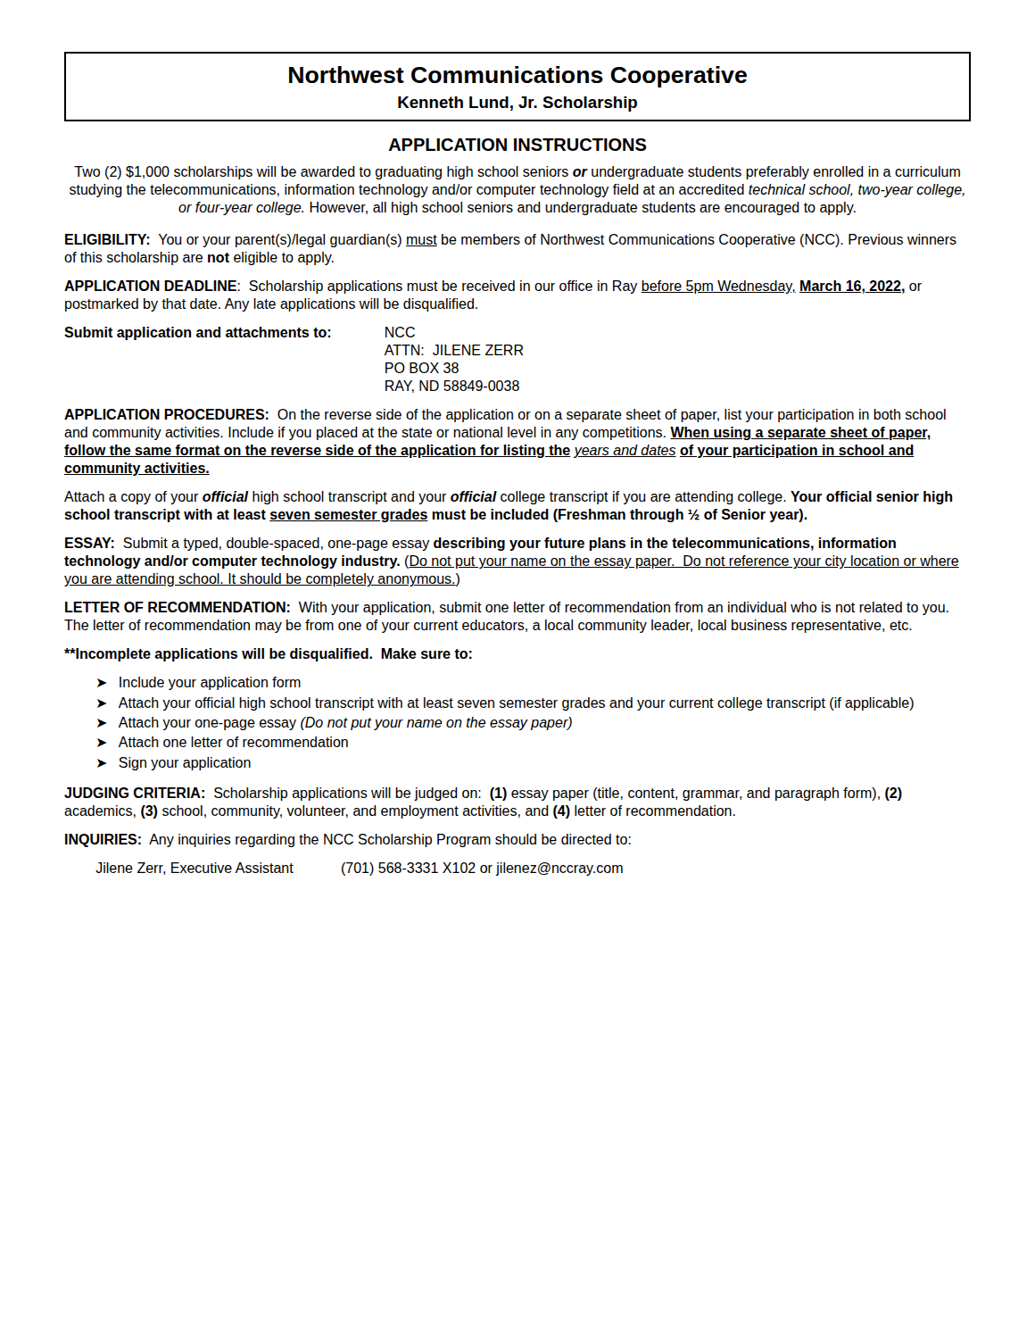Northwest Communications Cooperative
Kenneth Lund, Jr. Scholarship
APPLICATION INSTRUCTIONS
Two (2) $1,000 scholarships will be awarded to graduating high school seniors or undergraduate students preferably enrolled in a curriculum studying the telecommunications, information technology and/or computer technology field at an accredited technical school, two-year college, or four-year college. However, all high school seniors and undergraduate students are encouraged to apply.
ELIGIBILITY: You or your parent(s)/legal guardian(s) must be members of Northwest Communications Cooperative (NCC). Previous winners of this scholarship are not eligible to apply.
APPLICATION DEADLINE: Scholarship applications must be received in our office in Ray before 5pm Wednesday, March 16, 2022, or postmarked by that date. Any late applications will be disqualified.
| Submit application and attachments to: | NCC ATTN: JILENE ZERR PO BOX 38 RAY, ND 58849-0038 |
APPLICATION PROCEDURES: On the reverse side of the application or on a separate sheet of paper, list your participation in both school and community activities. Include if you placed at the state or national level in any competitions. When using a separate sheet of paper, follow the same format on the reverse side of the application for listing the years and dates of your participation in school and community activities.
Attach a copy of your official high school transcript and your official college transcript if you are attending college. Your official senior high school transcript with at least seven semester grades must be included (Freshman through ½ of Senior year).
ESSAY: Submit a typed, double-spaced, one-page essay describing your future plans in the telecommunications, information technology and/or computer technology industry. (Do not put your name on the essay paper. Do not reference your city location or where you are attending school. It should be completely anonymous.)
LETTER OF RECOMMENDATION: With your application, submit one letter of recommendation from an individual who is not related to you. The letter of recommendation may be from one of your current educators, a local community leader, local business representative, etc.
**Incomplete applications will be disqualified. Make sure to:
Include your application form
Attach your official high school transcript with at least seven semester grades and your current college transcript (if applicable)
Attach your one-page essay (Do not put your name on the essay paper)
Attach one letter of recommendation
Sign your application
JUDGING CRITERIA: Scholarship applications will be judged on: (1) essay paper (title, content, grammar, and paragraph form), (2) academics, (3) school, community, volunteer, and employment activities, and (4) letter of recommendation.
INQUIRIES: Any inquiries regarding the NCC Scholarship Program should be directed to:
Jilene Zerr, Executive Assistant (701) 568-3331 X102 or jilenez@nccray.com